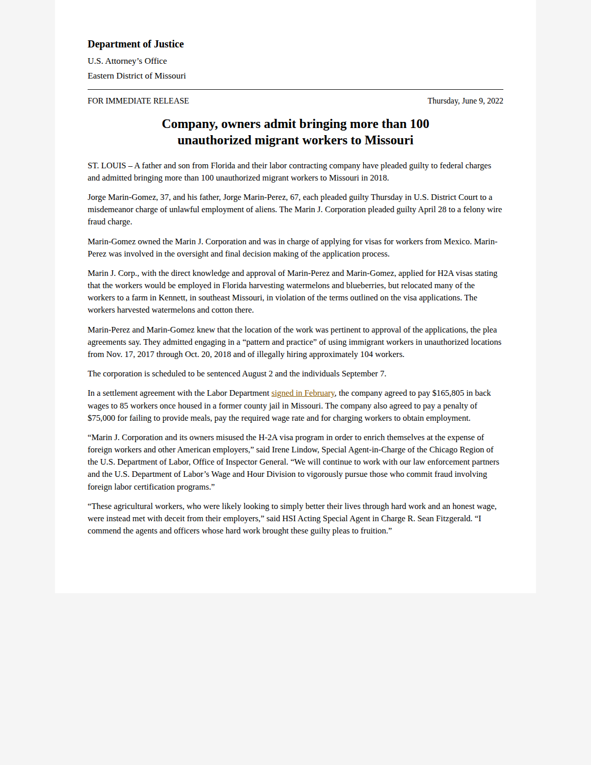Department of Justice
U.S. Attorney’s Office
Eastern District of Missouri
FOR IMMEDIATE RELEASE Thursday, June 9, 2022
Company, owners admit bringing more than 100
unauthorized migrant workers to Missouri
ST. LOUIS – A father and son from Florida and their labor contracting company have pleaded guilty to federal charges and admitted bringing more than 100 unauthorized migrant workers to Missouri in 2018.
Jorge Marin-Gomez, 37, and his father, Jorge Marin-Perez, 67, each pleaded guilty Thursday in U.S. District Court to a misdemeanor charge of unlawful employment of aliens. The Marin J. Corporation pleaded guilty April 28 to a felony wire fraud charge.
Marin-Gomez owned the Marin J. Corporation and was in charge of applying for visas for workers from Mexico. Marin-Perez was involved in the oversight and final decision making of the application process.
Marin J. Corp., with the direct knowledge and approval of Marin-Perez and Marin-Gomez, applied for H2A visas stating that the workers would be employed in Florida harvesting watermelons and blueberries, but relocated many of the workers to a farm in Kennett, in southeast Missouri, in violation of the terms outlined on the visa applications. The workers harvested watermelons and cotton there.
Marin-Perez and Marin-Gomez knew that the location of the work was pertinent to approval of the applications, the plea agreements say. They admitted engaging in a “pattern and practice” of using immigrant workers in unauthorized locations from Nov. 17, 2017 through Oct. 20, 2018 and of illegally hiring approximately 104 workers.
The corporation is scheduled to be sentenced August 2 and the individuals September 7.
In a settlement agreement with the Labor Department signed in February, the company agreed to pay $165,805 in back wages to 85 workers once housed in a former county jail in Missouri. The company also agreed to pay a penalty of $75,000 for failing to provide meals, pay the required wage rate and for charging workers to obtain employment.
“Marin J. Corporation and its owners misused the H-2A visa program in order to enrich themselves at the expense of foreign workers and other American employers,” said Irene Lindow, Special Agent-in-Charge of the Chicago Region of the U.S. Department of Labor, Office of Inspector General. “We will continue to work with our law enforcement partners and the U.S. Department of Labor’s Wage and Hour Division to vigorously pursue those who commit fraud involving foreign labor certification programs.”
“These agricultural workers, who were likely looking to simply better their lives through hard work and an honest wage, were instead met with deceit from their employers,” said HSI Acting Special Agent in Charge R. Sean Fitzgerald. “I commend the agents and officers whose hard work brought these guilty pleas to fruition.”